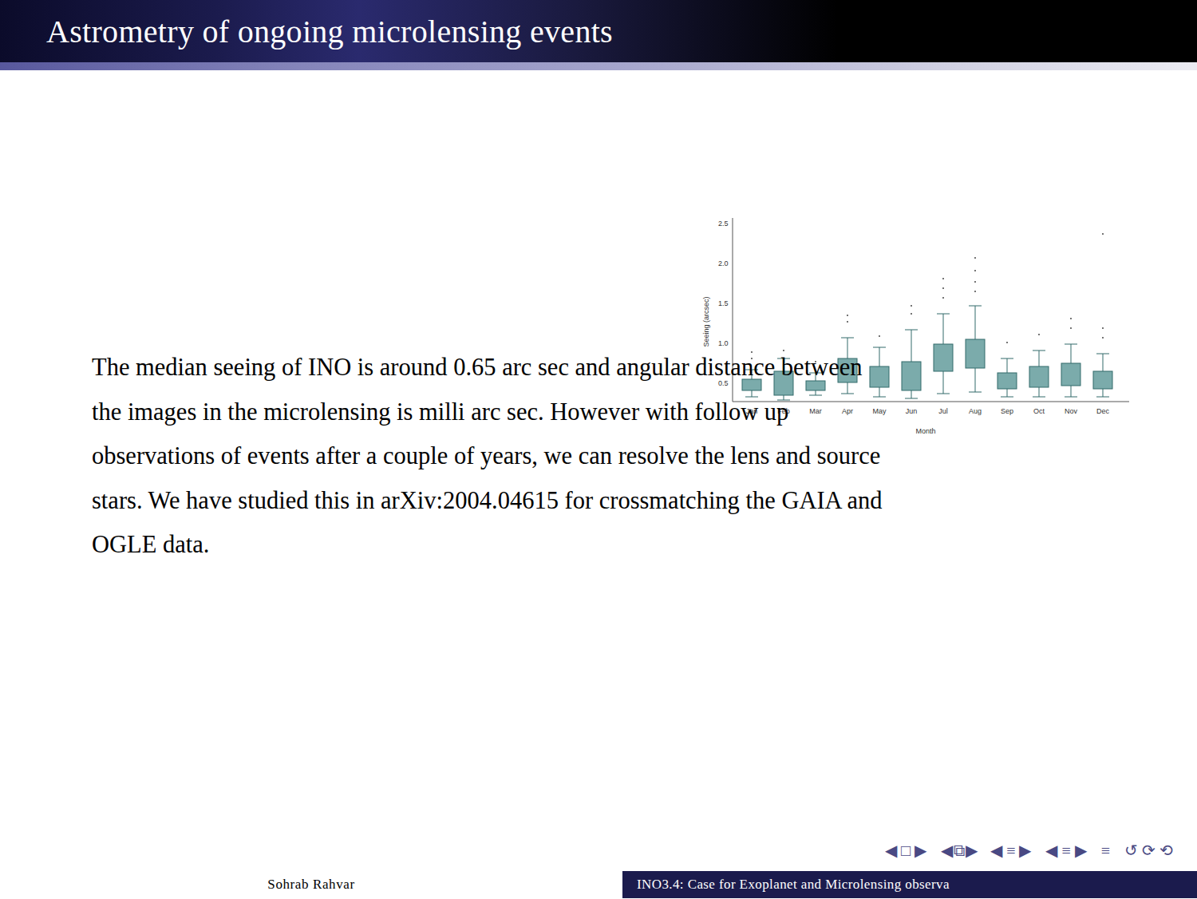Astrometry of ongoing microlensing events
The median seeing of INO is around 0.65 arc sec and angular distance between the images in the microlensing is milli arc sec. However with follow up observations of events after a couple of years, we can resolve the lens and source stars. We have studied this in arXiv:2004.04615 for crossmatching the GAIA and OGLE data.
◀ □ ▶ ◀ ⧉ ▶ ◀ ≡ ▶ ◀ ≡ ▶ ≡ ↺ ⟳ ⟲
Sohrab Rahvar
INO3.4: Case for Exoplanet and Microlensing observa